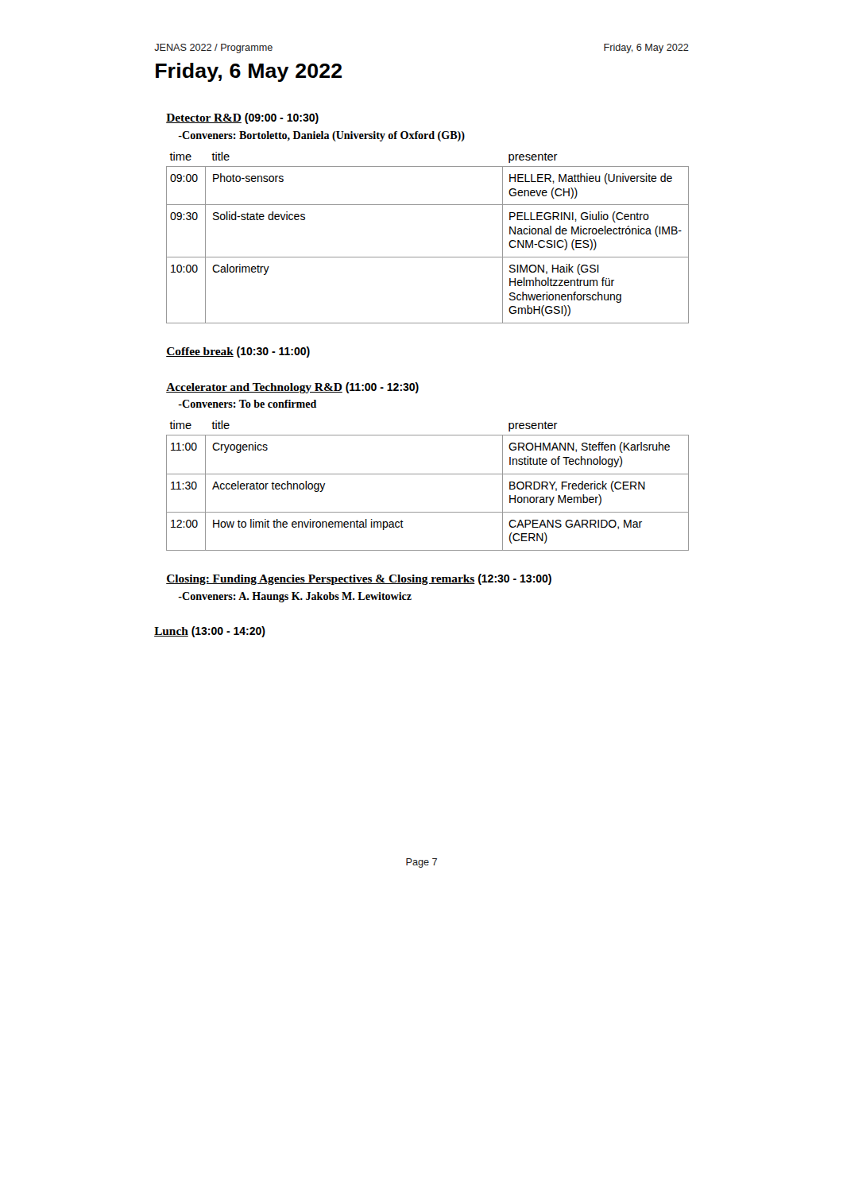JENAS 2022 / Programme Friday, 6 May 2022
Friday, 6 May 2022
Detector R&D (09:00 - 10:30)
-Conveners: Bortoletto, Daniela (University of Oxford (GB))
| time | title | presenter |
| --- | --- | --- |
| 09:00 | Photo-sensors | HELLER, Matthieu (Universite de Geneve (CH)) |
| 09:30 | Solid-state devices | PELLEGRINI, Giulio (Centro Nacional de Microelectrónica (IMB-CNM-CSIC) (ES)) |
| 10:00 | Calorimetry | SIMON, Haik (GSI Helmholtzzentrum für Schwerionenforschung GmbH(GSI)) |
Coffee break (10:30 - 11:00)
Accelerator and Technology R&D (11:00 - 12:30)
-Conveners: To be confirmed
| time | title | presenter |
| --- | --- | --- |
| 11:00 | Cryogenics | GROHMANN, Steffen (Karlsruhe Institute of Technology) |
| 11:30 | Accelerator technology | BORDRY, Frederick (CERN Honorary Member) |
| 12:00 | How to limit the environemental impact | CAPEANS GARRIDO, Mar (CERN) |
Closing: Funding Agencies Perspectives & Closing remarks (12:30 - 13:00)
-Conveners: A. Haungs K. Jakobs M. Lewitowicz
Lunch (13:00 - 14:20)
Page 7